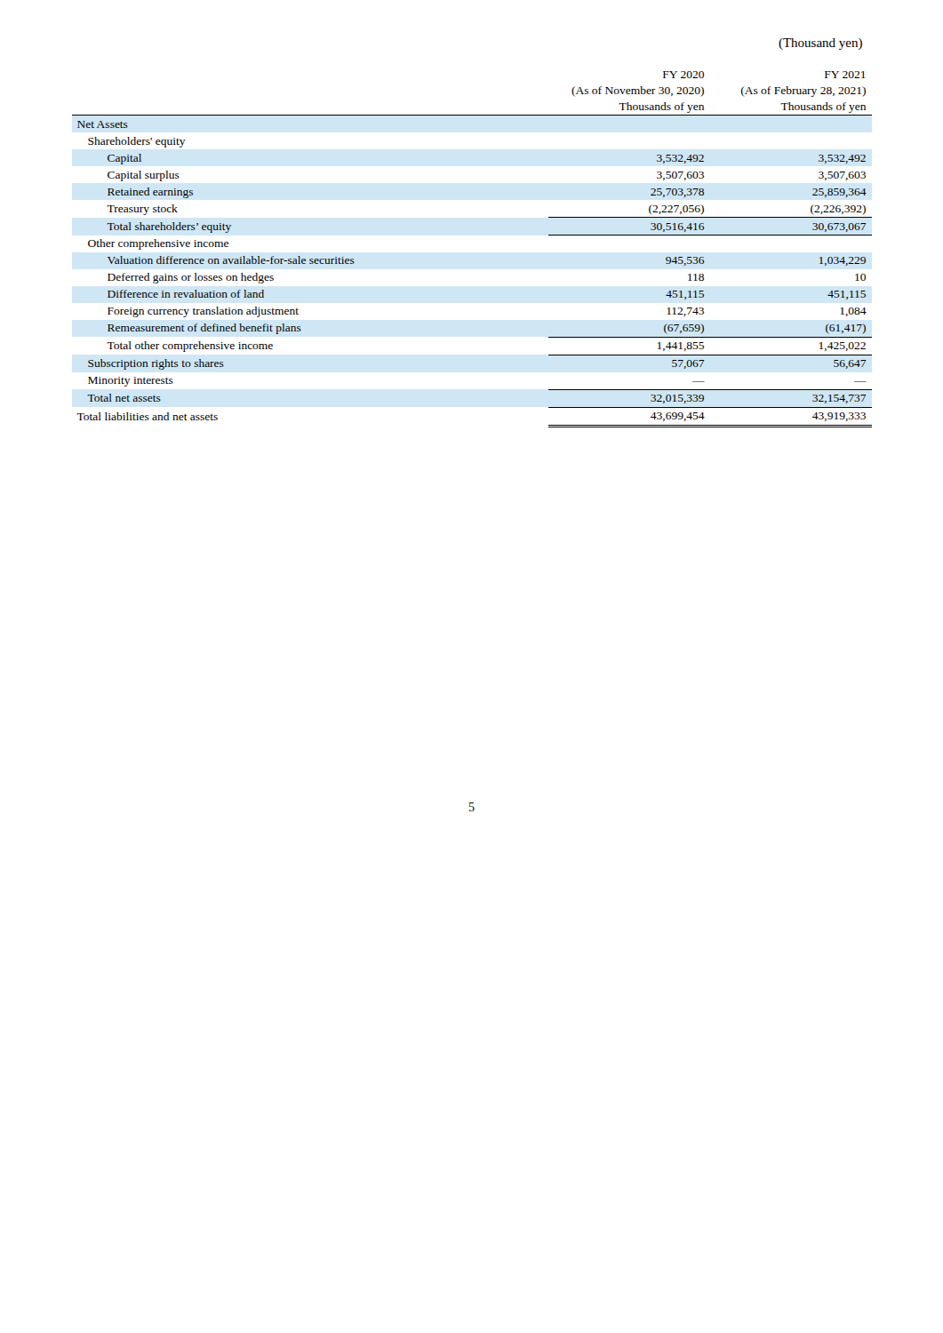(Thousand yen)
| | FY 2020 | FY 2021 |
| --- | --- | --- |
| | (As of November 30, 2020) | (As of February 28, 2021) |
| | Thousands of yen | Thousands of yen |
| Net Assets | | |
| Shareholders' equity | | |
| Capital | 3,532,492 | 3,532,492 |
| Capital surplus | 3,507,603 | 3,507,603 |
| Retained earnings | 25,703,378 | 25,859,364 |
| Treasury stock | (2,227,056) | (2,226,392) |
| Total shareholders’ equity | 30,516,416 | 30,673,067 |
| Other comprehensive income | | |
| Valuation difference on available-for-sale securities | 945,536 | 1,034,229 |
| Deferred gains or losses on hedges | 118 | 10 |
| Difference in revaluation of land | 451,115 | 451,115 |
| Foreign currency translation adjustment | 112,743 | 1,084 |
| Remeasurement of defined benefit plans | (67,659) | (61,417) |
| Total other comprehensive income | 1,441,855 | 1,425,022 |
| Subscription rights to shares | 57,067 | 56,647 |
| Minority interests | — | — |
| Total net assets | 32,015,339 | 32,154,737 |
| Total liabilities and net assets | 43,699,454 | 43,919,333 |
5